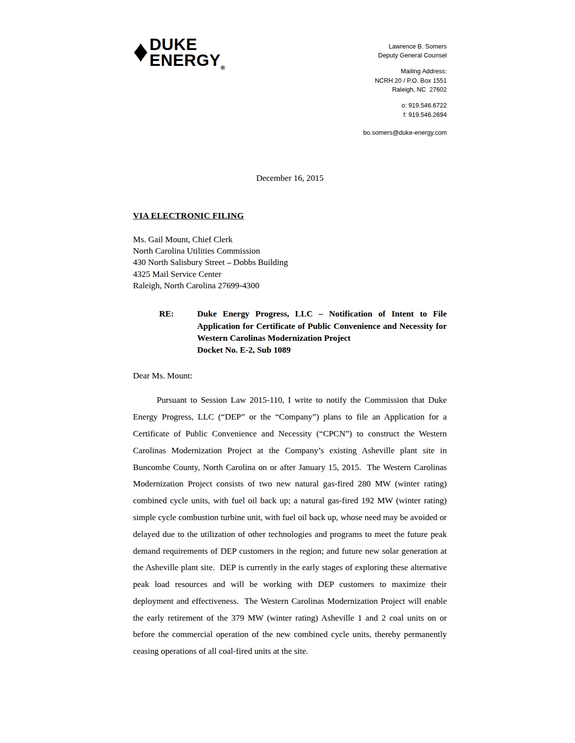♦ DUKE
ENERGY®
Lawrence B. Somers
Deputy General Counsel
Mailing Address:
NCRH 20 / P.O. Box 1551
Raleigh, NC 27602
o: 919.546.6722
f: 919.546.2694
bo.somers@duke-energy.com
December 16, 2015
VIA ELECTRONIC FILING
Ms. Gail Mount, Chief Clerk
North Carolina Utilities Commission
430 North Salisbury Street – Dobbs Building
4325 Mail Service Center
Raleigh, North Carolina 27699-4300
RE:
Duke Energy Progress, LLC – Notification of Intent to File Application for Certificate of Public Convenience and Necessity for Western Carolinas Modernization Project
Docket No. E-2, Sub 1089
Dear Ms. Mount:
Pursuant to Session Law 2015-110, I write to notify the Commission that Duke Energy Progress, LLC (“DEP” or the “Company”) plans to file an Application for a Certificate of Public Convenience and Necessity (“CPCN”) to construct the Western Carolinas Modernization Project at the Company’s existing Asheville plant site in Buncombe County, North Carolina on or after January 15, 2015. The Western Carolinas Modernization Project consists of two new natural gas-fired 280 MW (winter rating) combined cycle units, with fuel oil back up; a natural gas-fired 192 MW (winter rating) simple cycle combustion turbine unit, with fuel oil back up, whose need may be avoided or delayed due to the utilization of other technologies and programs to meet the future peak demand requirements of DEP customers in the region; and future new solar generation at the Asheville plant site. DEP is currently in the early stages of exploring these alternative peak load resources and will be working with DEP customers to maximize their deployment and effectiveness. The Western Carolinas Modernization Project will enable the early retirement of the 379 MW (winter rating) Asheville 1 and 2 coal units on or before the commercial operation of the new combined cycle units, thereby permanently ceasing operations of all coal-fired units at the site.